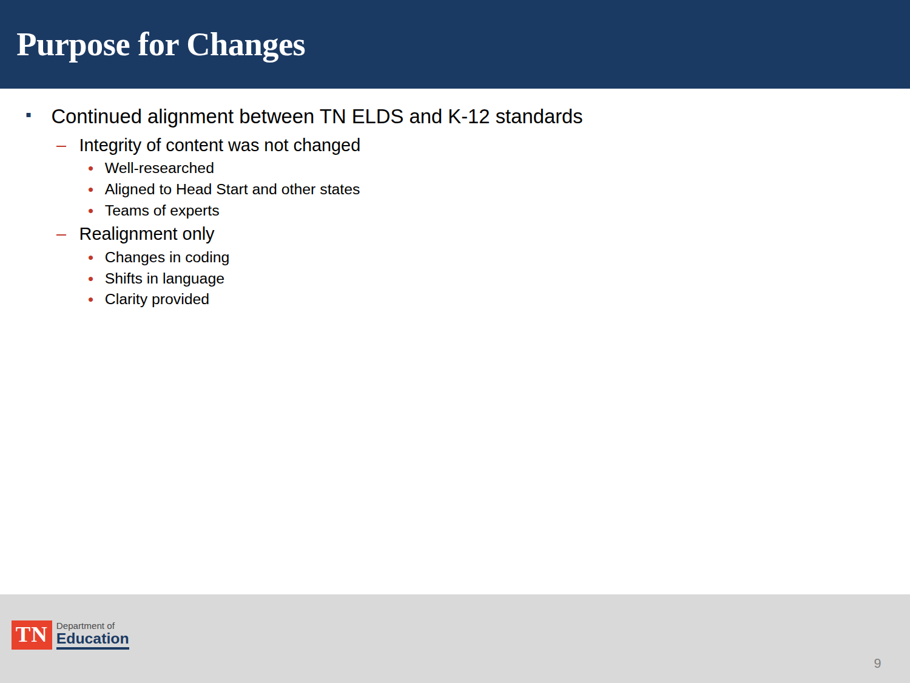Purpose for Changes
Continued alignment between TN ELDS and K-12 standards
Integrity of content was not changed
Well-researched
Aligned to Head Start and other states
Teams of experts
Realignment only
Changes in coding
Shifts in language
Clarity provided
TN Department of
Education
9